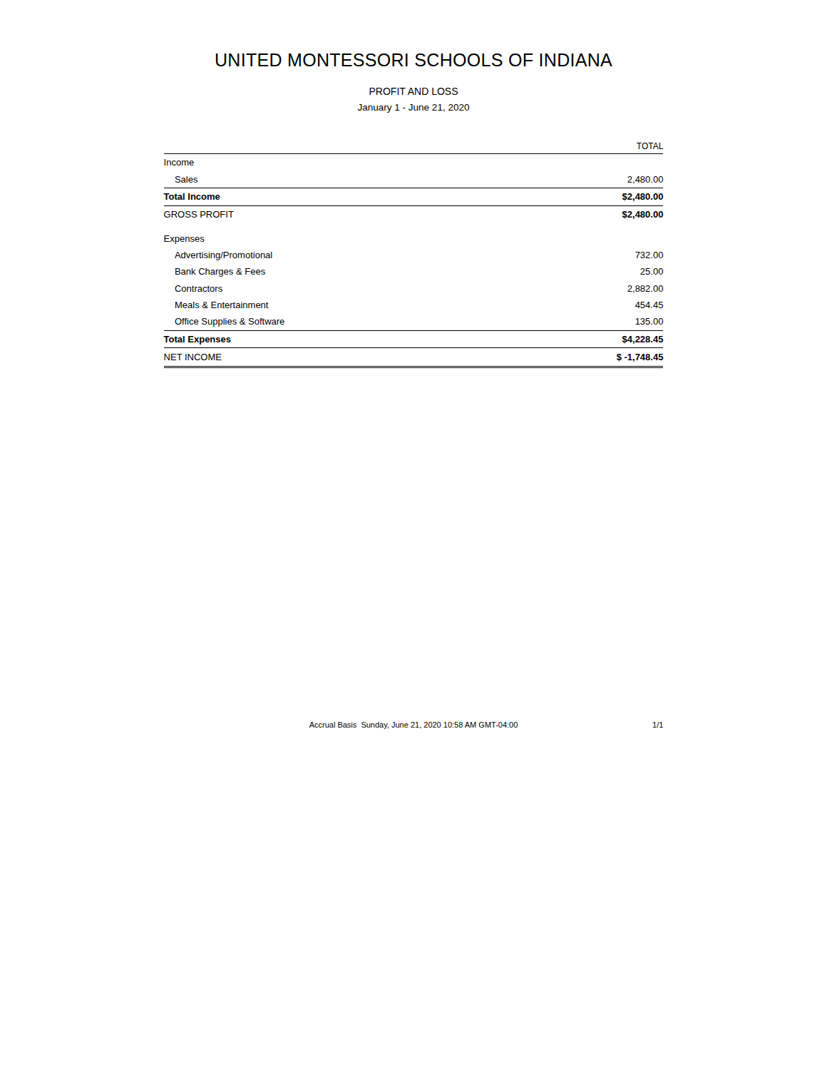UNITED MONTESSORI SCHOOLS OF INDIANA
PROFIT AND LOSS
January 1 - June 21, 2020
| | TOTAL |
| --- | --- |
| Income | |
| Sales | 2,480.00 |
| Total Income | $2,480.00 |
| GROSS PROFIT | $2,480.00 |
| Expenses | |
| Advertising/Promotional | 732.00 |
| Bank Charges & Fees | 25.00 |
| Contractors | 2,882.00 |
| Meals & Entertainment | 454.45 |
| Office Supplies & Software | 135.00 |
| Total Expenses | $4,228.45 |
| NET INCOME | $ -1,748.45 |
Accrual Basis Sunday, June 21, 2020 10:58 AM GMT-04:00
1/1